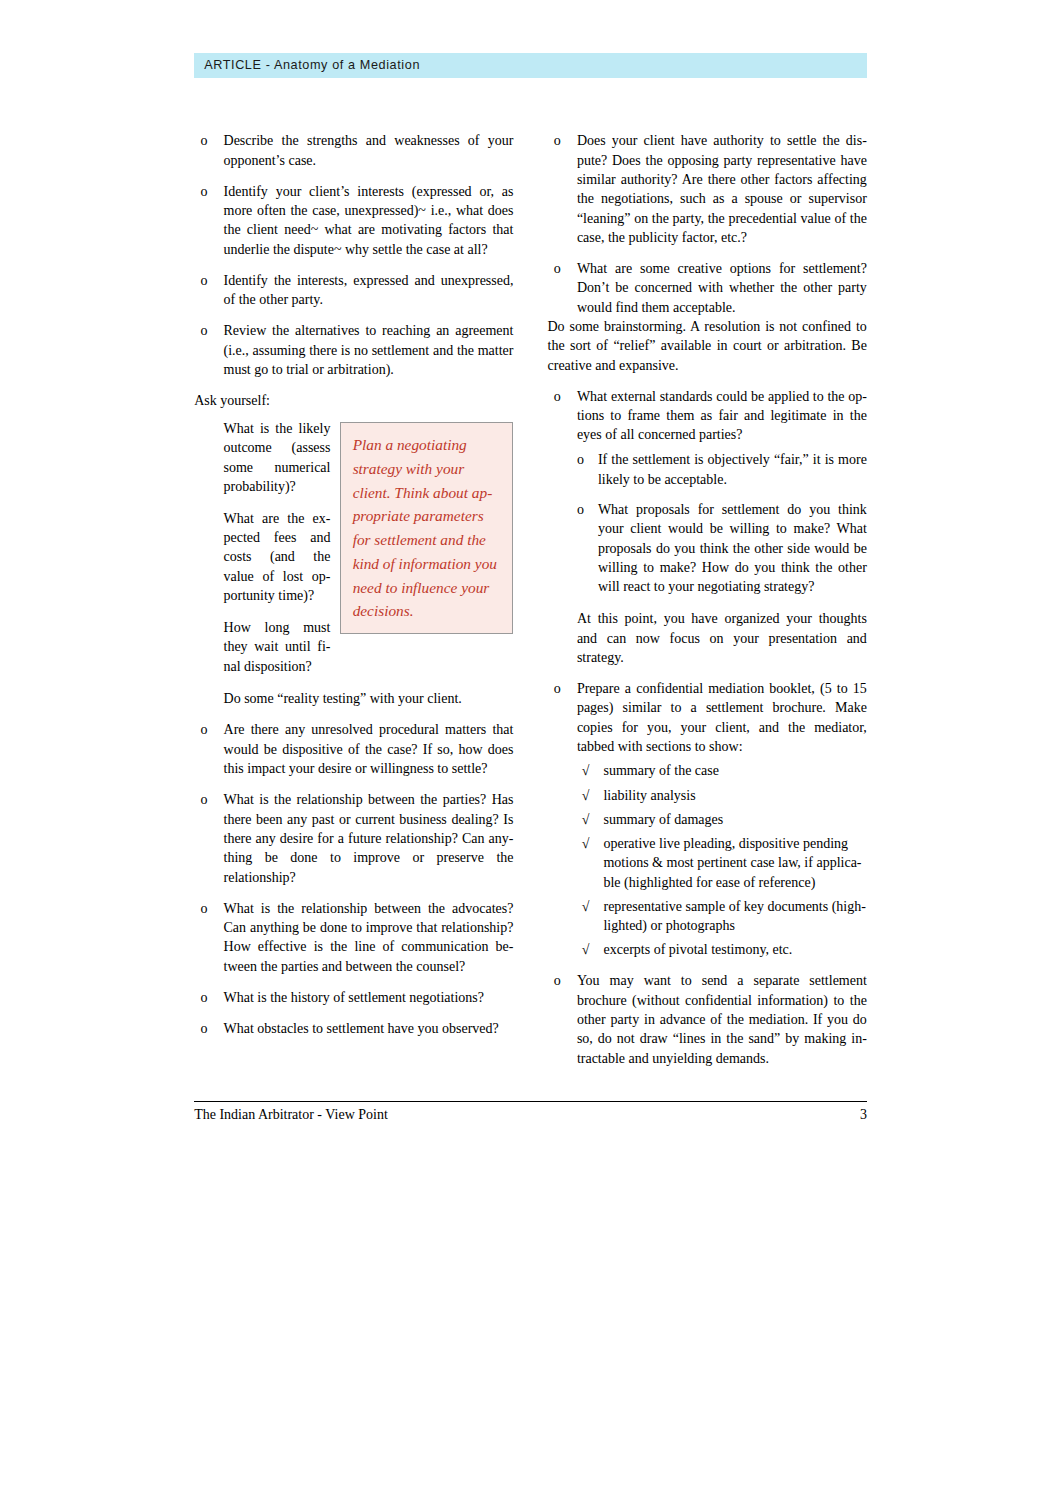ARTICLE - Anatomy of a Mediation
Describe the strengths and weaknesses of your opponent’s case.
Identify your client’s interests (expressed or, as more often the case, unexpressed)~ i.e., what does the client need~ what are motivating factors that underlie the dispute~ why settle the case at all?
Identify the interests, expressed and unexpressed, of the other party.
Review the alternatives to reaching an agreement (i.e., assuming there is no settlement and the matter must go to trial or arbitration).
Ask yourself:
Plan a negotiating strategy with your client. Think about appropriate parameters for settlement and the kind of information you need to influence your decisions.
What is the likely outcome (assess some numerical probability)?
What are the expected fees and costs (and the value of lost opportunity time)?
How long must they wait until final disposition?
Do some “reality testing” with your client.
Are there any unresolved procedural matters that would be dispositive of the case? If so, how does this impact your desire or willingness to settle?
What is the relationship between the parties? Has there been any past or current business dealing? Is there any desire for a future relationship? Can anything be done to improve or preserve the relationship?
What is the relationship between the advocates? Can anything be done to improve that relationship? How effective is the line of communication between the parties and between the counsel?
What is the history of settlement negotiations?
What obstacles to settlement have you observed?
Does your client have authority to settle the dispute? Does the opposing party representative have similar authority? Are there other factors affecting the negotiations, such as a spouse or supervisor “leaning” on the party, the precedential value of the case, the publicity factor, etc.?
What are some creative options for settlement? Don’t be concerned with whether the other party would find them acceptable.
Do some brainstorming. A resolution is not confined to the sort of “relief” available in court or arbitration. Be creative and expansive.
What external standards could be applied to the options to frame them as fair and legitimate in the eyes of all concerned parties?
If the settlement is objectively “fair,” it is more likely to be acceptable.
What proposals for settlement do you think your client would be willing to make? What proposals do you think the other side would be willing to make? How do you think the other will react to your negotiating strategy?
At this point, you have organized your thoughts and can now focus on your presentation and strategy.
Prepare a confidential mediation booklet, (5 to 15 pages) similar to a settlement brochure. Make copies for you, your client, and the mediator, tabbed with sections to show:
summary of the case
liability analysis
summary of damages
operative live pleading, dispositive pending motions & most pertinent case law, if applicable (highlighted for ease of reference)
representative sample of key documents (highlighted) or photographs
excerpts of pivotal testimony, etc.
You may want to send a separate settlement brochure (without confidential information) to the other party in advance of the mediation. If you do so, do not draw “lines in the sand” by making intractable and unyielding demands.
The Indian Arbitrator - View Point 3